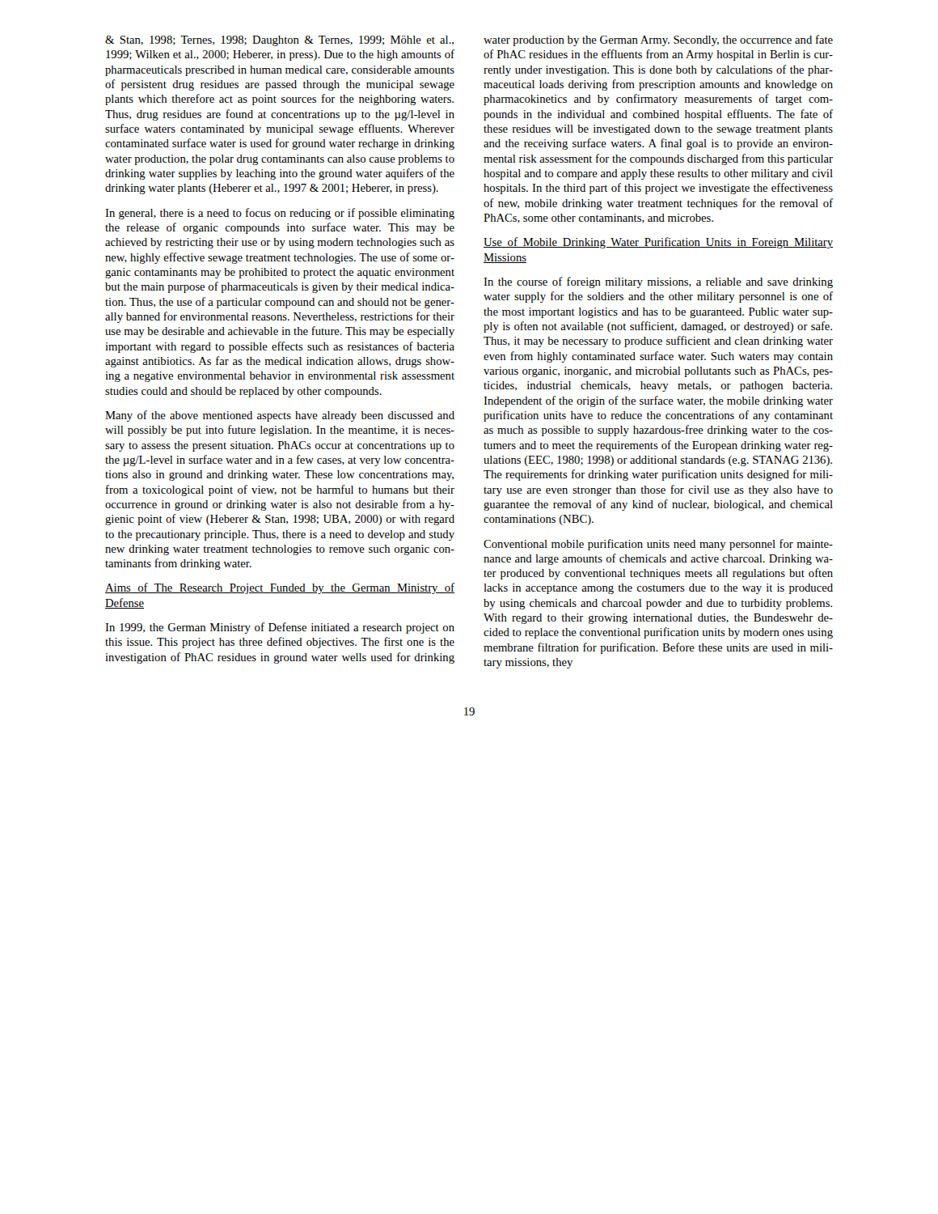& Stan, 1998; Ternes, 1998; Daughton & Ternes, 1999; Möhle et al., 1999; Wilken et al., 2000; Heberer, in press). Due to the high amounts of pharmaceuticals prescribed in human medical care, considerable amounts of persistent drug residues are passed through the municipal sewage plants which therefore act as point sources for the neighboring waters. Thus, drug residues are found at concentrations up to the µg/l-level in surface waters contaminated by municipal sewage effluents. Wherever contaminated surface water is used for ground water recharge in drinking water production, the polar drug contaminants can also cause problems to drinking water supplies by leaching into the ground water aquifers of the drinking water plants (Heberer et al., 1997 & 2001; Heberer, in press).
In general, there is a need to focus on reducing or if possible eliminating the release of organic compounds into surface water. This may be achieved by restricting their use or by using modern technologies such as new, highly effective sewage treatment technologies. The use of some organic contaminants may be prohibited to protect the aquatic environment but the main purpose of pharmaceuticals is given by their medical indication. Thus, the use of a particular compound can and should not be generally banned for environmental reasons. Nevertheless, restrictions for their use may be desirable and achievable in the future. This may be especially important with regard to possible effects such as resistances of bacteria against antibiotics. As far as the medical indication allows, drugs showing a negative environmental behavior in environmental risk assessment studies could and should be replaced by other compounds.
Many of the above mentioned aspects have already been discussed and will possibly be put into future legislation. In the meantime, it is necessary to assess the present situation. PhACs occur at concentrations up to the µg/L-level in surface water and in a few cases, at very low concentrations also in ground and drinking water. These low concentrations may, from a toxicological point of view, not be harmful to humans but their occurrence in ground or drinking water is also not desirable from a hygienic point of view (Heberer & Stan, 1998; UBA, 2000) or with regard to the precautionary principle. Thus, there is a need to develop and study new drinking water treatment technologies to remove such organic contaminants from drinking water.
Aims of The Research Project Funded by the German Ministry of Defense
In 1999, the German Ministry of Defense initiated a research project on this issue. This project has three defined objectives. The first one is the investigation of PhAC residues in ground water wells used for drinking water production by the German Army. Secondly, the occurrence and fate of PhAC residues in the effluents from an Army hospital in Berlin is currently under investigation. This is done both by calculations of the pharmaceutical loads deriving from prescription amounts and knowledge on pharmacokinetics and by confirmatory measurements of target compounds in the individual and combined hospital effluents. The fate of these residues will be investigated down to the sewage treatment plants and the receiving surface waters. A final goal is to provide an environmental risk assessment for the compounds discharged from this particular hospital and to compare and apply these results to other military and civil hospitals. In the third part of this project we investigate the effectiveness of new, mobile drinking water treatment techniques for the removal of PhACs, some other contaminants, and microbes.
Use of Mobile Drinking Water Purification Units in Foreign Military Missions
In the course of foreign military missions, a reliable and save drinking water supply for the soldiers and the other military personnel is one of the most important logistics and has to be guaranteed. Public water supply is often not available (not sufficient, damaged, or destroyed) or safe. Thus, it may be necessary to produce sufficient and clean drinking water even from highly contaminated surface water. Such waters may contain various organic, inorganic, and microbial pollutants such as PhACs, pesticides, industrial chemicals, heavy metals, or pathogen bacteria. Independent of the origin of the surface water, the mobile drinking water purification units have to reduce the concentrations of any contaminant as much as possible to supply hazardous-free drinking water to the costumers and to meet the requirements of the European drinking water regulations (EEC, 1980; 1998) or additional standards (e.g. STANAG 2136). The requirements for drinking water purification units designed for military use are even stronger than those for civil use as they also have to guarantee the removal of any kind of nuclear, biological, and chemical contaminations (NBC).
Conventional mobile purification units need many personnel for maintenance and large amounts of chemicals and active charcoal. Drinking water produced by conventional techniques meets all regulations but often lacks in acceptance among the costumers due to the way it is produced by using chemicals and charcoal powder and due to turbidity problems. With regard to their growing international duties, the Bundeswehr decided to replace the conventional purification units by modern ones using membrane filtration for purification. Before these units are used in military missions, they
19